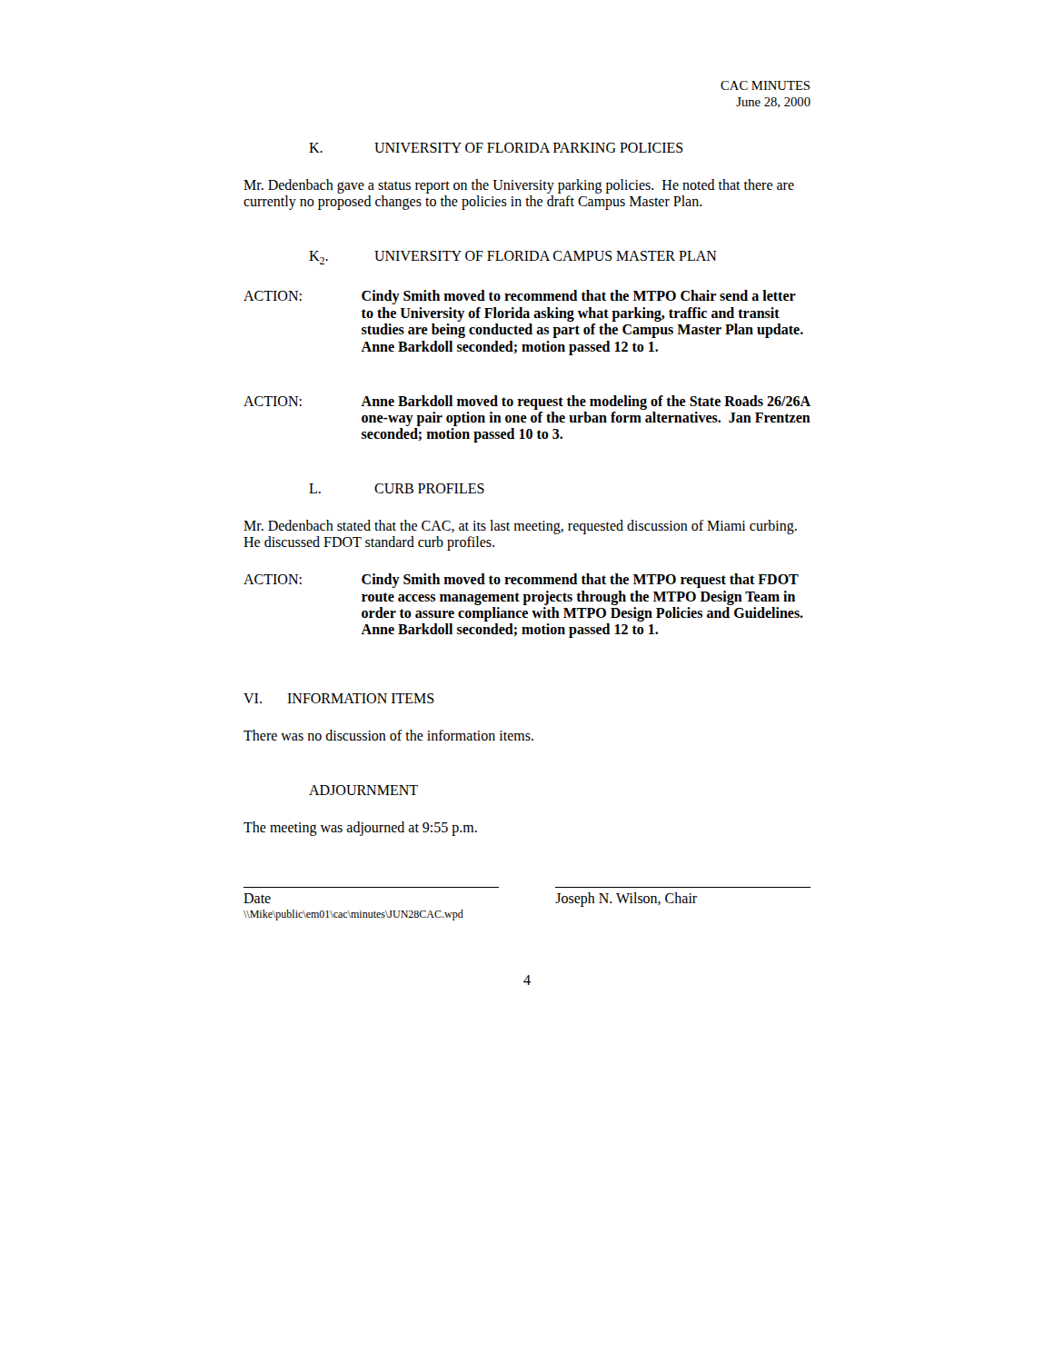CAC MINUTES
June 28, 2000
K. UNIVERSITY OF FLORIDA PARKING POLICIES
Mr. Dedenbach gave a status report on the University parking policies. He noted that there are currently no proposed changes to the policies in the draft Campus Master Plan.
K2. UNIVERSITY OF FLORIDA CAMPUS MASTER PLAN
ACTION:
Cindy Smith moved to recommend that the MTPO Chair send a letter to the University of Florida asking what parking, traffic and transit studies are being conducted as part of the Campus Master Plan update. Anne Barkdoll seconded; motion passed 12 to 1.
ACTION:
Anne Barkdoll moved to request the modeling of the State Roads 26/26A one-way pair option in one of the urban form alternatives. Jan Frentzen seconded; motion passed 10 to 3.
L. CURB PROFILES
Mr. Dedenbach stated that the CAC, at its last meeting, requested discussion of Miami curbing. He discussed FDOT standard curb profiles.
ACTION:
Cindy Smith moved to recommend that the MTPO request that FDOT route access management projects through the MTPO Design Team in order to assure compliance with MTPO Design Policies and Guidelines. Anne Barkdoll seconded; motion passed 12 to 1.
VI. INFORMATION ITEMS
There was no discussion of the information items.
ADJOURNMENT
The meeting was adjourned at 9:55 p.m.
Date
Joseph N. Wilson, Chair
\\Mike\public\em01\cac\minutes\JUN28CAC.wpd
4